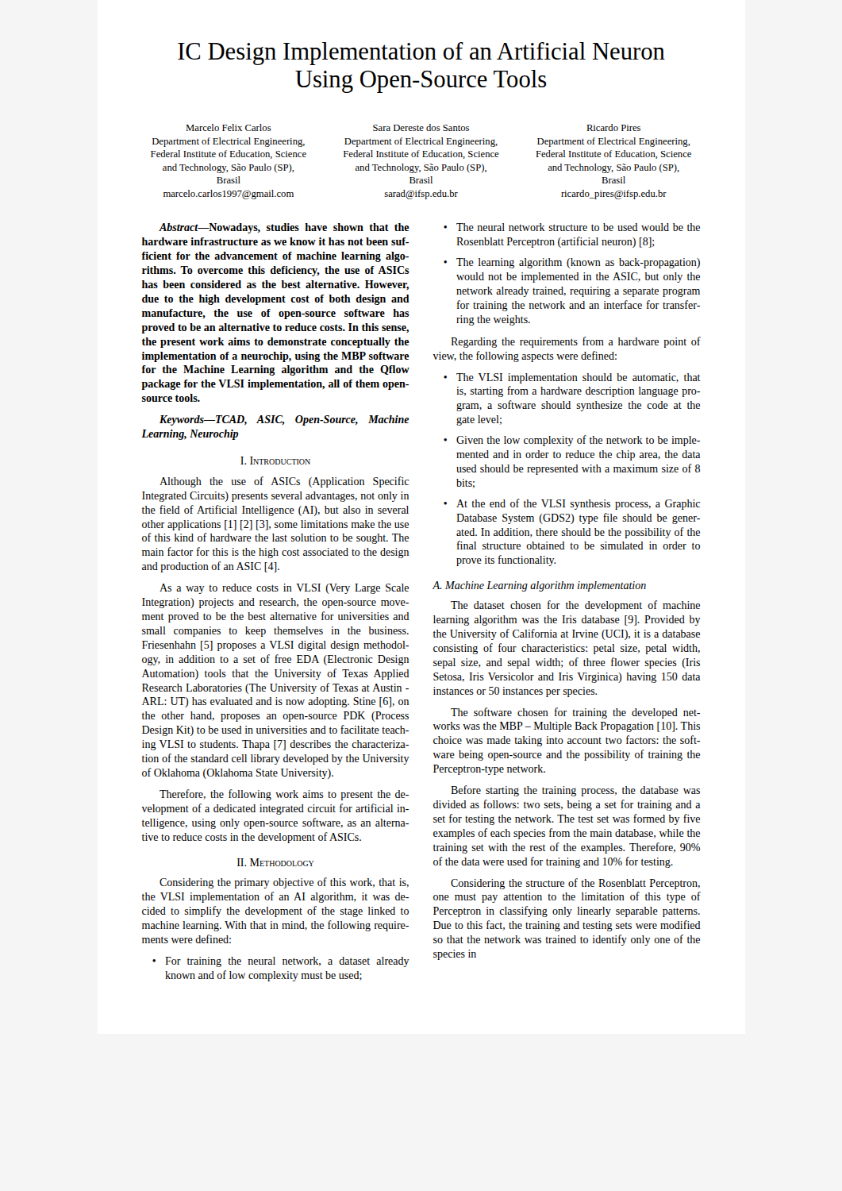IC Design Implementation of an Artificial Neuron
Using Open-Source Tools
Marcelo Felix Carlos
Department of Electrical Engineering,
Federal Institute of Education, Science
and Technology, São Paulo (SP),
Brasil
marcelo.carlos1997@gmail.com
Sara Dereste dos Santos
Department of Electrical Engineering,
Federal Institute of Education, Science
and Technology, São Paulo (SP),
Brasil
sarad@ifsp.edu.br
Ricardo Pires
Department of Electrical Engineering,
Federal Institute of Education, Science
and Technology, São Paulo (SP),
Brasil
ricardo_pires@ifsp.edu.br
Abstract—Nowadays, studies have shown that the hardware infrastructure as we know it has not been sufficient for the advancement of machine learning algorithms. To overcome this deficiency, the use of ASICs has been considered as the best alternative. However, due to the high development cost of both design and manufacture, the use of open-source software has proved to be an alternative to reduce costs. In this sense, the present work aims to demonstrate conceptually the implementation of a neurochip, using the MBP software for the Machine Learning algorithm and the Qflow package for the VLSI implementation, all of them open-source tools.
Keywords—TCAD, ASIC, Open-Source, Machine Learning, Neurochip
I. Introduction
Although the use of ASICs (Application Specific Integrated Circuits) presents several advantages, not only in the field of Artificial Intelligence (AI), but also in several other applications [1] [2] [3], some limitations make the use of this kind of hardware the last solution to be sought. The main factor for this is the high cost associated to the design and production of an ASIC [4].
As a way to reduce costs in VLSI (Very Large Scale Integration) projects and research, the open-source movement proved to be the best alternative for universities and small companies to keep themselves in the business. Friesenhahn [5] proposes a VLSI digital design methodology, in addition to a set of free EDA (Electronic Design Automation) tools that the University of Texas Applied Research Laboratories (The University of Texas at Austin - ARL: UT) has evaluated and is now adopting. Stine [6], on the other hand, proposes an open-source PDK (Process Design Kit) to be used in universities and to facilitate teaching VLSI to students. Thapa [7] describes the characterization of the standard cell library developed by the University of Oklahoma (Oklahoma State University).
Therefore, the following work aims to present the development of a dedicated integrated circuit for artificial intelligence, using only open-source software, as an alternative to reduce costs in the development of ASICs.
II. Methodology
Considering the primary objective of this work, that is, the VLSI implementation of an AI algorithm, it was decided to simplify the development of the stage linked to machine learning. With that in mind, the following requirements were defined:
For training the neural network, a dataset already known and of low complexity must be used;
The neural network structure to be used would be the Rosenblatt Perceptron (artificial neuron) [8];
The learning algorithm (known as back-propagation) would not be implemented in the ASIC, but only the network already trained, requiring a separate program for training the network and an interface for transferring the weights.
Regarding the requirements from a hardware point of view, the following aspects were defined:
The VLSI implementation should be automatic, that is, starting from a hardware description language program, a software should synthesize the code at the gate level;
Given the low complexity of the network to be implemented and in order to reduce the chip area, the data used should be represented with a maximum size of 8 bits;
At the end of the VLSI synthesis process, a Graphic Database System (GDS2) type file should be generated. In addition, there should be the possibility of the final structure obtained to be simulated in order to prove its functionality.
A. Machine Learning algorithm implementation
The dataset chosen for the development of machine learning algorithm was the Iris database [9]. Provided by the University of California at Irvine (UCI), it is a database consisting of four characteristics: petal size, petal width, sepal size, and sepal width; of three flower species (Iris Setosa, Iris Versicolor and Iris Virginica) having 150 data instances or 50 instances per species.
The software chosen for training the developed networks was the MBP – Multiple Back Propagation [10]. This choice was made taking into account two factors: the software being open-source and the possibility of training the Perceptron-type network.
Before starting the training process, the database was divided as follows: two sets, being a set for training and a set for testing the network. The test set was formed by five examples of each species from the main database, while the training set with the rest of the examples. Therefore, 90% of the data were used for training and 10% for testing.
Considering the structure of the Rosenblatt Perceptron, one must pay attention to the limitation of this type of Perceptron in classifying only linearly separable patterns. Due to this fact, the training and testing sets were modified so that the network was trained to identify only one of the species in